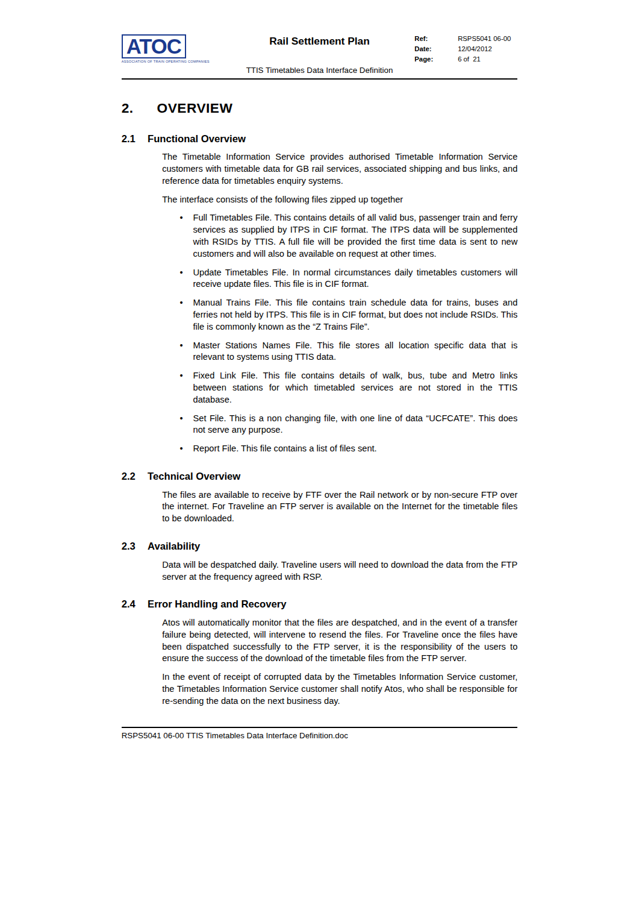| ATOC Association of Train Operating Companies | Rail Settlement Plan TTIS Timetables Data Interface Definition | / Ref: / RSPS5041 06-00 / / Date: / 12/04/2012 / / Page: / 6 of 21 / |
2. OVERVIEW
2.1 Functional Overview
The Timetable Information Service provides authorised Timetable Information Service customers with timetable data for GB rail services, associated shipping and bus links, and reference data for timetables enquiry systems.
The interface consists of the following files zipped up together
Full Timetables File. This contains details of all valid bus, passenger train and ferry services as supplied by ITPS in CIF format. The ITPS data will be supplemented with RSIDs by TTIS. A full file will be provided the first time data is sent to new customers and will also be available on request at other times.
Update Timetables File. In normal circumstances daily timetables customers will receive update files. This file is in CIF format.
Manual Trains File. This file contains train schedule data for trains, buses and ferries not held by ITPS. This file is in CIF format, but does not include RSIDs. This file is commonly known as the “Z Trains File”.
Master Stations Names File. This file stores all location specific data that is relevant to systems using TTIS data.
Fixed Link File. This file contains details of walk, bus, tube and Metro links between stations for which timetabled services are not stored in the TTIS database.
Set File. This is a non changing file, with one line of data “UCFCATE”. This does not serve any purpose.
Report File. This file contains a list of files sent.
2.2 Technical Overview
The files are available to receive by FTF over the Rail network or by non-secure FTP over the internet. For Traveline an FTP server is available on the Internet for the timetable files to be downloaded.
2.3 Availability
Data will be despatched daily. Traveline users will need to download the data from the FTP server at the frequency agreed with RSP.
2.4 Error Handling and Recovery
Atos will automatically monitor that the files are despatched, and in the event of a transfer failure being detected, will intervene to resend the files. For Traveline once the files have been dispatched successfully to the FTP server, it is the responsibility of the users to ensure the success of the download of the timetable files from the FTP server.
In the event of receipt of corrupted data by the Timetables Information Service customer, the Timetables Information Service customer shall notify Atos, who shall be responsible for re-sending the data on the next business day.
RSPS5041 06-00 TTIS Timetables Data Interface Definition.doc